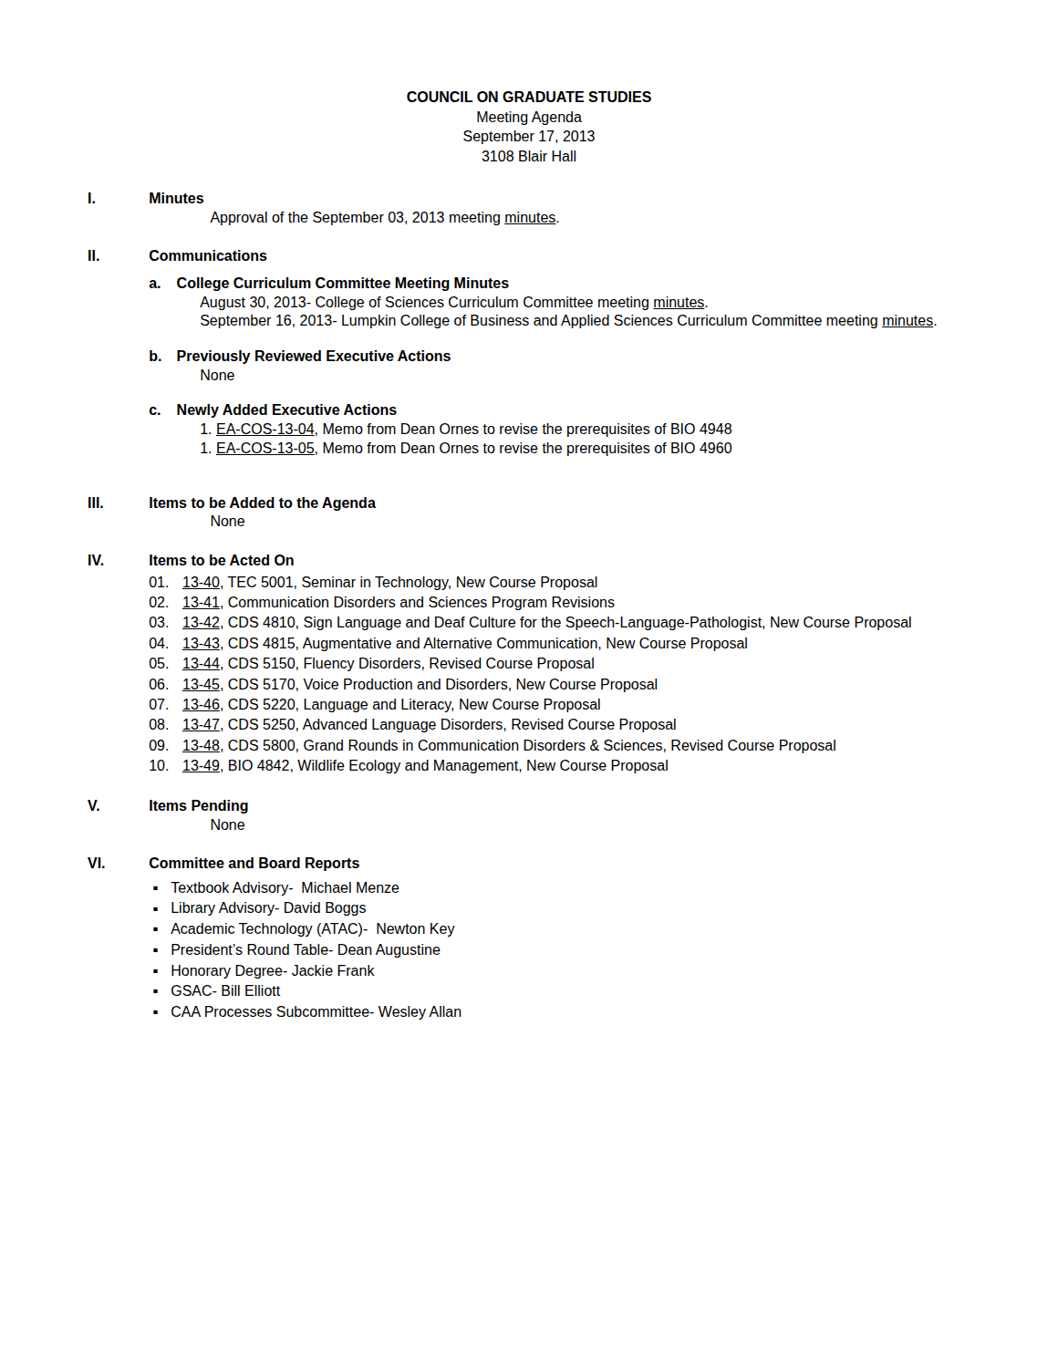COUNCIL ON GRADUATE STUDIES
Meeting Agenda
September 17, 2013
3108 Blair Hall
I.
Minutes
Approval of the September 03, 2013 meeting minutes.
II.
Communications
a.
College Curriculum Committee Meeting Minutes
August 30, 2013- College of Sciences Curriculum Committee meeting minutes.
September 16, 2013- Lumpkin College of Business and Applied Sciences Curriculum Committee meeting minutes.
b.
Previously Reviewed Executive Actions
None
c.
Newly Added Executive Actions
1. EA-COS-13-04, Memo from Dean Ornes to revise the prerequisites of BIO 4948
1. EA-COS-13-05, Memo from Dean Ornes to revise the prerequisites of BIO 4960
III.
Items to be Added to the Agenda
None
IV.
Items to be Acted On
01. 13-40, TEC 5001, Seminar in Technology, New Course Proposal
02. 13-41, Communication Disorders and Sciences Program Revisions
03. 13-42, CDS 4810, Sign Language and Deaf Culture for the Speech-Language-Pathologist, New Course Proposal
04. 13-43, CDS 4815, Augmentative and Alternative Communication, New Course Proposal
05. 13-44, CDS 5150, Fluency Disorders, Revised Course Proposal
06. 13-45, CDS 5170, Voice Production and Disorders, New Course Proposal
07. 13-46, CDS 5220, Language and Literacy, New Course Proposal
08. 13-47, CDS 5250, Advanced Language Disorders, Revised Course Proposal
09. 13-48, CDS 5800, Grand Rounds in Communication Disorders & Sciences, Revised Course Proposal
10. 13-49, BIO 4842, Wildlife Ecology and Management, New Course Proposal
V.
Items Pending
None
VI.
Committee and Board Reports
Textbook Advisory- Michael Menze
Library Advisory- David Boggs
Academic Technology (ATAC)- Newton Key
President’s Round Table- Dean Augustine
Honorary Degree- Jackie Frank
GSAC- Bill Elliott
CAA Processes Subcommittee- Wesley Allan